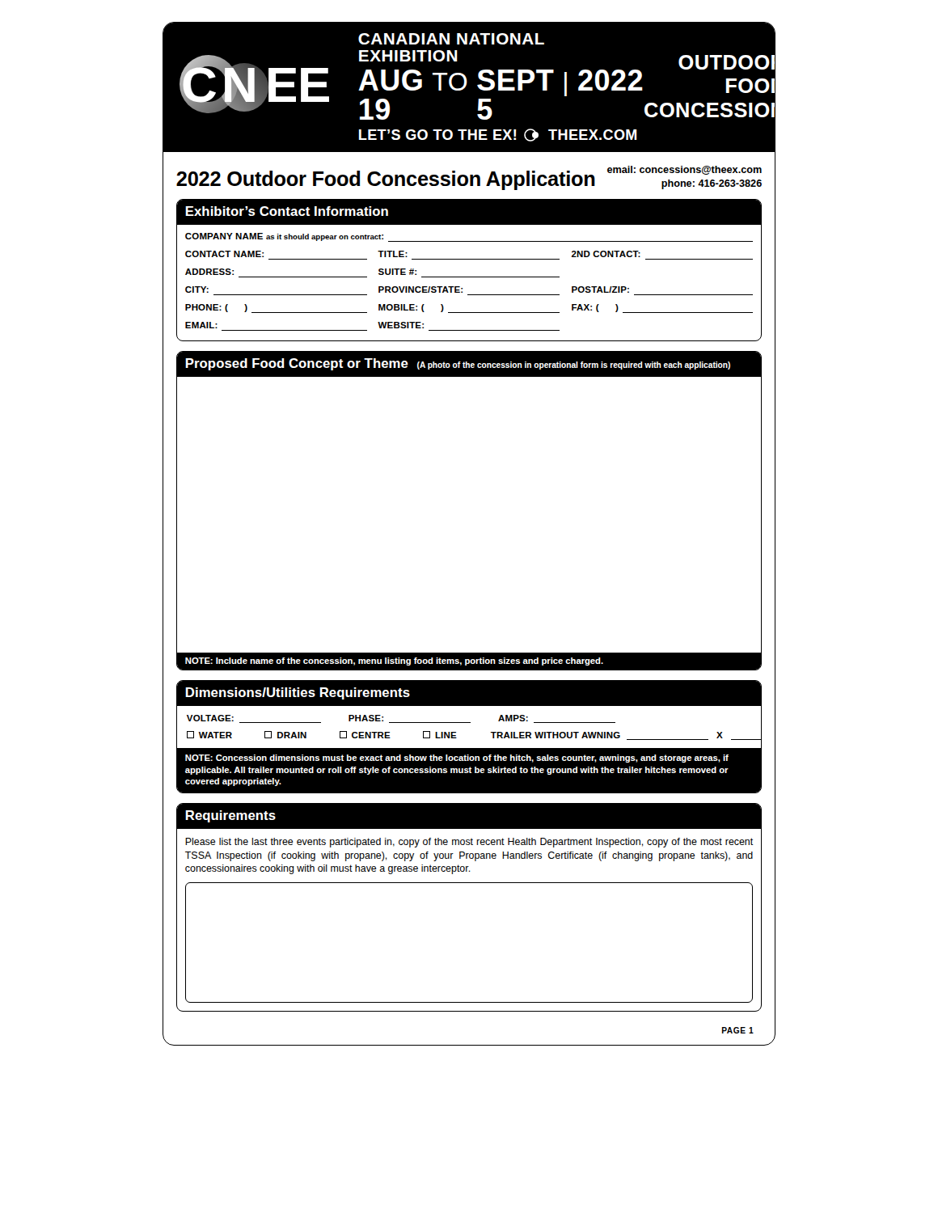C N E E
CANADIAN NATIONAL EXHIBITION
AUG 19 TO SEPT 5|2022
LET’S GO TO THE EX! THEEX.COM
OUTDOOR FOOD
CONCESSION
2022 Outdoor Food Concession Application
email: concessions@theex.com
phone: 416-263-3826
Exhibitor’s Contact Information
COMPANY NAME as it should appear on contract:
CONTACT NAME:
TITLE:
2ND CONTACT:
ADDRESS:
SUITE #:
CITY:
PROVINCE/STATE:
POSTAL/ZIP:
PHONE: ( )
MOBILE: ( )
FAX: ( )
EMAIL:
WEBSITE:
Proposed Food Concept or Theme (A photo of the concession in operational form is required with each application)
NOTE: Include name of the concession, menu listing food items, portion sizes and price charged.
Dimensions/Utilities Requirements
VOLTAGE:
PHASE:
AMPS:
WATER DRAIN CENTRE LINE TRAILER WITHOUT AWNING X
NOTE: Concession dimensions must be exact and show the location of the hitch, sales counter, awnings, and storage areas, if applicable. All trailer mounted or roll off style of concessions must be skirted to the ground with the trailer hitches removed or covered appropriately.
Requirements
Please list the last three events participated in, copy of the most recent Health Department Inspection, copy of the most recent TSSA Inspection (if cooking with propane), copy of your Propane Handlers Certificate (if changing propane tanks), and concessionaires cooking with oil must have a grease interceptor.
PAGE 1